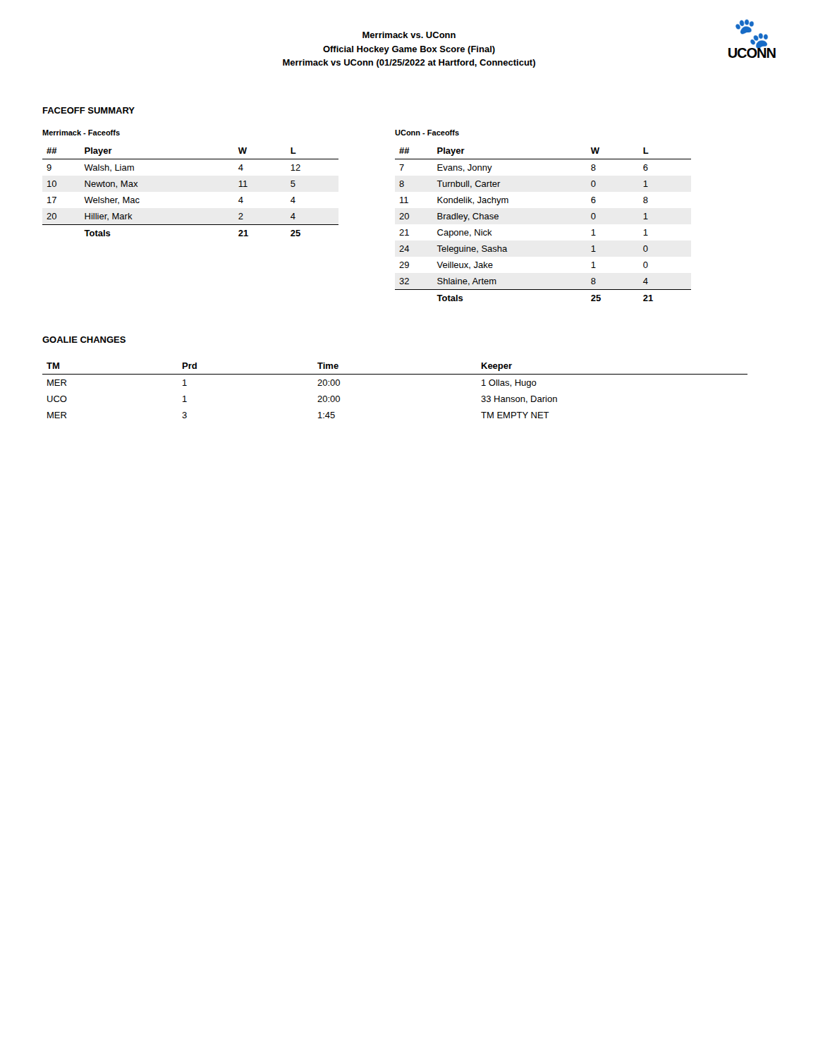🐾
UCONN
Merrimack vs. UConn
Official Hockey Game Box Score (Final)
Merrimack vs UConn (01/25/2022 at Hartford, Connecticut)
FACEOFF SUMMARY
Merrimack - Faceoffs
| ## | Player | W | L |
| --- | --- | --- | --- |
| 9 | Walsh, Liam | 4 | 12 |
| 10 | Newton, Max | 11 | 5 |
| 17 | Welsher, Mac | 4 | 4 |
| 20 | Hillier, Mark | 2 | 4 |
| | Totals | 21 | 25 |
UConn - Faceoffs
| ## | Player | W | L |
| --- | --- | --- | --- |
| 7 | Evans, Jonny | 8 | 6 |
| 8 | Turnbull, Carter | 0 | 1 |
| 11 | Kondelik, Jachym | 6 | 8 |
| 20 | Bradley, Chase | 0 | 1 |
| 21 | Capone, Nick | 1 | 1 |
| 24 | Teleguine, Sasha | 1 | 0 |
| 29 | Veilleux, Jake | 1 | 0 |
| 32 | Shlaine, Artem | 8 | 4 |
| | Totals | 25 | 21 |
GOALIE CHANGES
| TM | Prd | Time | Keeper |
| --- | --- | --- | --- |
| MER | 1 | 20:00 | 1 Ollas, Hugo |
| UCO | 1 | 20:00 | 33 Hanson, Darion |
| MER | 3 | 1:45 | TM EMPTY NET |